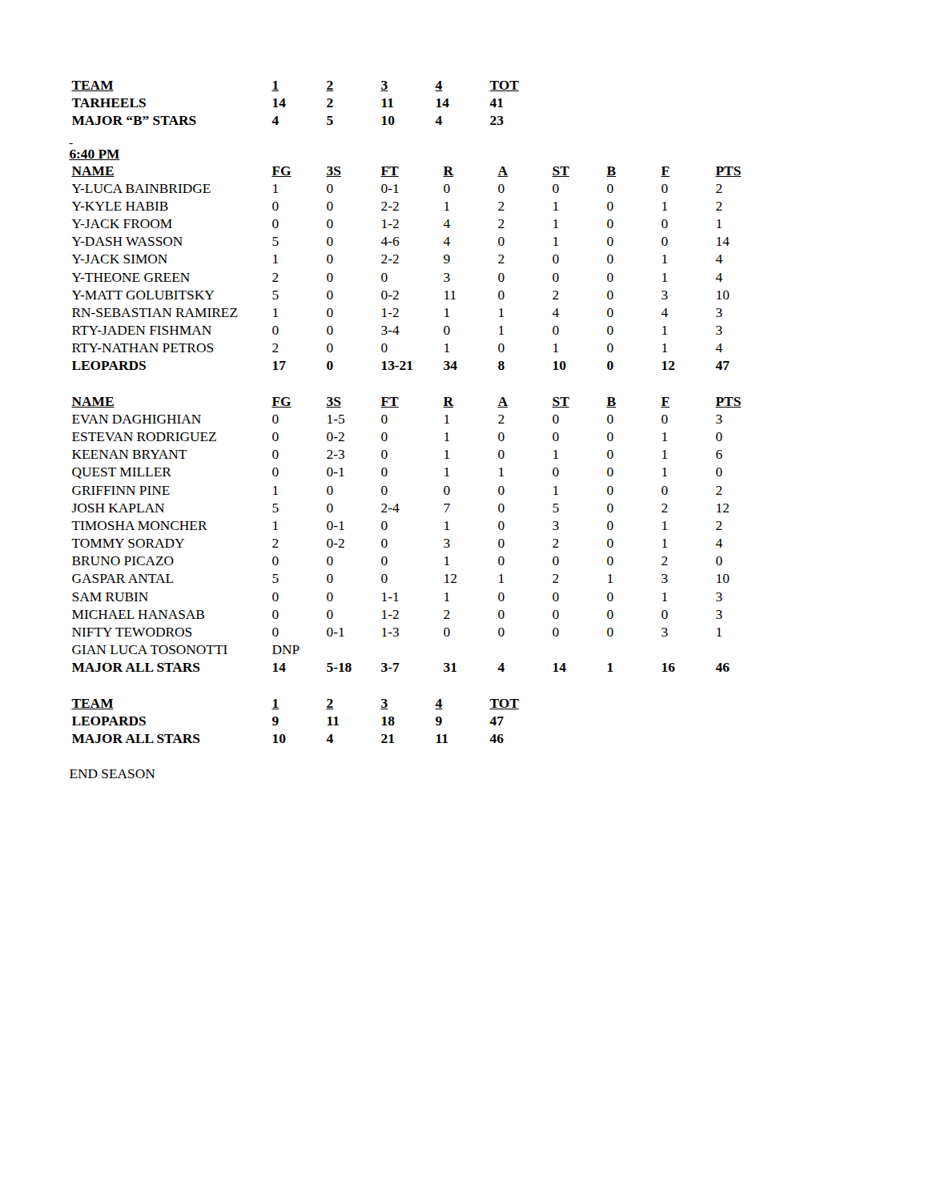| TEAM | 1 | 2 | 3 | 4 | TOT |
| --- | --- | --- | --- | --- | --- |
| TARHEELS | 14 | 2 | 11 | 14 | 41 |
| MAJOR “B” STARS | 4 | 5 | 10 | 4 | 23 |
6:40 PM
| NAME | FG | 3S | FT | R | A | ST | B | F | PTS |
| --- | --- | --- | --- | --- | --- | --- | --- | --- | --- |
| Y-LUCA BAINBRIDGE | 1 | 0 | 0-1 | 0 | 0 | 0 | 0 | 0 | 2 |
| Y-KYLE HABIB | 0 | 0 | 2-2 | 1 | 2 | 1 | 0 | 1 | 2 |
| Y-JACK FROOM | 0 | 0 | 1-2 | 4 | 2 | 1 | 0 | 0 | 1 |
| Y-DASH WASSON | 5 | 0 | 4-6 | 4 | 0 | 1 | 0 | 0 | 14 |
| Y-JACK SIMON | 1 | 0 | 2-2 | 9 | 2 | 0 | 0 | 1 | 4 |
| Y-THEONE GREEN | 2 | 0 | 0 | 3 | 0 | 0 | 0 | 1 | 4 |
| Y-MATT GOLUBITSKY | 5 | 0 | 0-2 | 11 | 0 | 2 | 0 | 3 | 10 |
| RN-SEBASTIAN RAMIREZ | 1 | 0 | 1-2 | 1 | 1 | 4 | 0 | 4 | 3 |
| RTY-JADEN FISHMAN | 0 | 0 | 3-4 | 0 | 1 | 0 | 0 | 1 | 3 |
| RTY-NATHAN PETROS | 2 | 0 | 0 | 1 | 0 | 1 | 0 | 1 | 4 |
| LEOPARDS | 17 | 0 | 13-21 | 34 | 8 | 10 | 0 | 12 | 47 |
| NAME | FG | 3S | FT | R | A | ST | B | F | PTS |
| --- | --- | --- | --- | --- | --- | --- | --- | --- | --- |
| EVAN DAGHIGHIAN | 0 | 1-5 | 0 | 1 | 2 | 0 | 0 | 0 | 3 |
| ESTEVAN RODRIGUEZ | 0 | 0-2 | 0 | 1 | 0 | 0 | 0 | 1 | 0 |
| KEENAN BRYANT | 0 | 2-3 | 0 | 1 | 0 | 1 | 0 | 1 | 6 |
| QUEST MILLER | 0 | 0-1 | 0 | 1 | 1 | 0 | 0 | 1 | 0 |
| GRIFFINN PINE | 1 | 0 | 0 | 0 | 0 | 1 | 0 | 0 | 2 |
| JOSH KAPLAN | 5 | 0 | 2-4 | 7 | 0 | 5 | 0 | 2 | 12 |
| TIMOSHA MONCHER | 1 | 0-1 | 0 | 1 | 0 | 3 | 0 | 1 | 2 |
| TOMMY SORADY | 2 | 0-2 | 0 | 3 | 0 | 2 | 0 | 1 | 4 |
| BRUNO PICAZO | 0 | 0 | 0 | 1 | 0 | 0 | 0 | 2 | 0 |
| GASPAR ANTAL | 5 | 0 | 0 | 12 | 1 | 2 | 1 | 3 | 10 |
| SAM RUBIN | 0 | 0 | 1-1 | 1 | 0 | 0 | 0 | 1 | 3 |
| MICHAEL HANASAB | 0 | 0 | 1-2 | 2 | 0 | 0 | 0 | 0 | 3 |
| NIFTY TEWODROS | 0 | 0-1 | 1-3 | 0 | 0 | 0 | 0 | 3 | 1 |
| GIAN LUCA TOSONOTTI | DNP | | | | | | | | |
| MAJOR ALL STARS | 14 | 5-18 | 3-7 | 31 | 4 | 14 | 1 | 16 | 46 |
| TEAM | 1 | 2 | 3 | 4 | TOT |
| --- | --- | --- | --- | --- | --- |
| LEOPARDS | 9 | 11 | 18 | 9 | 47 |
| MAJOR ALL STARS | 10 | 4 | 21 | 11 | 46 |
END SEASON